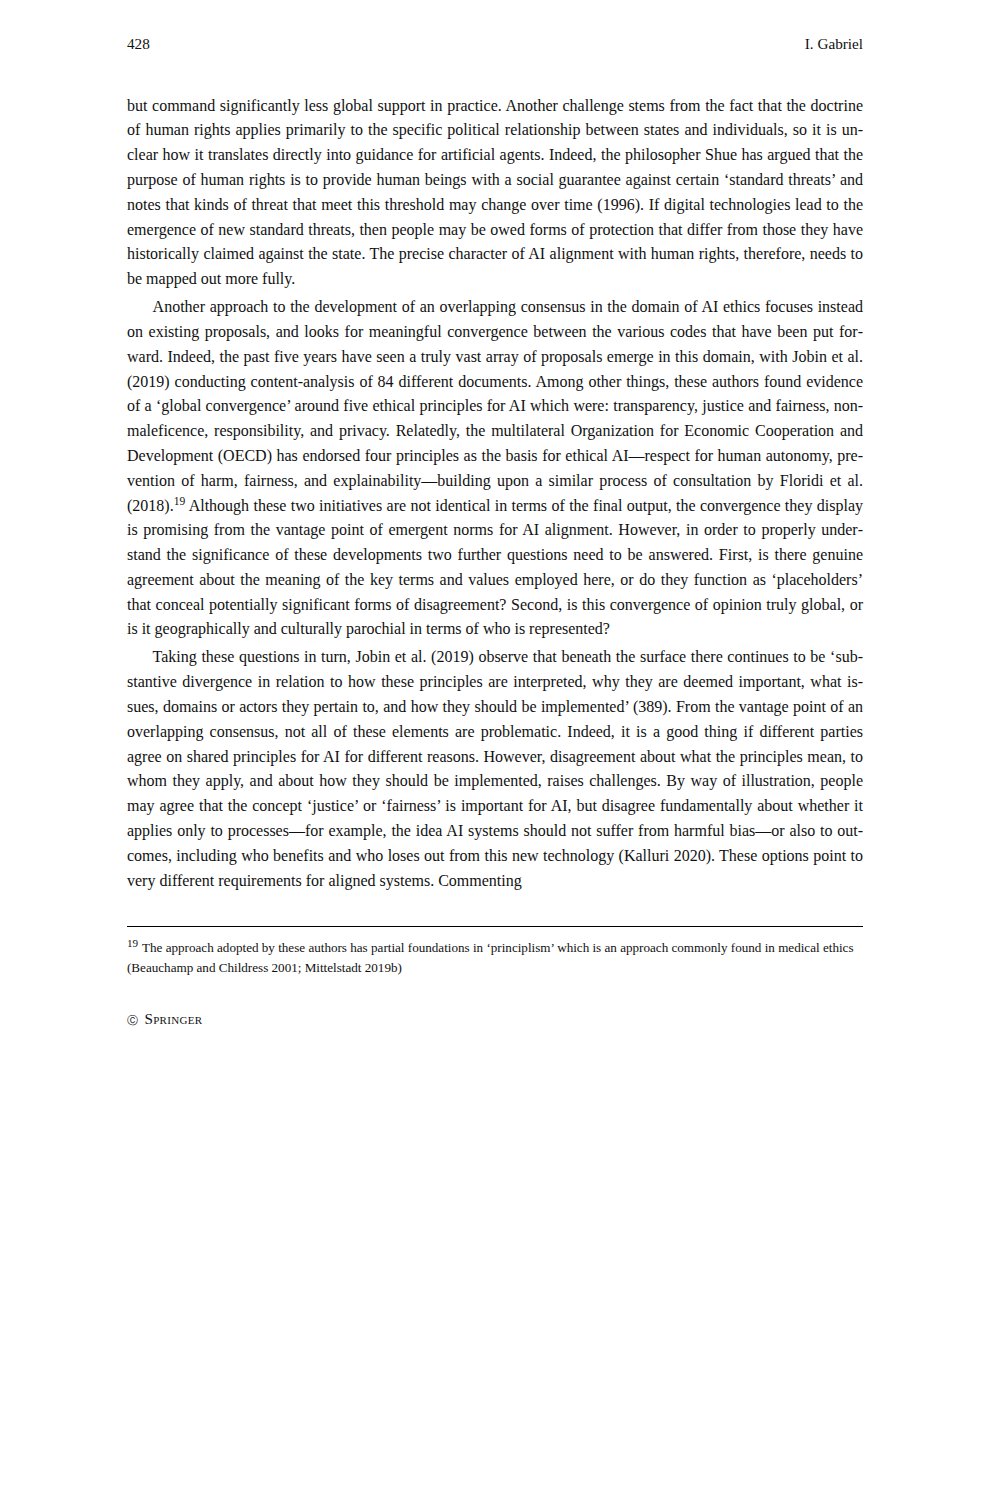428 I. Gabriel
but command significantly less global support in practice. Another challenge stems from the fact that the doctrine of human rights applies primarily to the specific political relationship between states and individuals, so it is unclear how it translates directly into guidance for artificial agents. Indeed, the philosopher Shue has argued that the purpose of human rights is to provide human beings with a social guarantee against certain ‘standard threats’ and notes that kinds of threat that meet this threshold may change over time (1996). If digital technologies lead to the emergence of new standard threats, then people may be owed forms of protection that differ from those they have historically claimed against the state. The precise character of AI alignment with human rights, therefore, needs to be mapped out more fully.
Another approach to the development of an overlapping consensus in the domain of AI ethics focuses instead on existing proposals, and looks for meaningful convergence between the various codes that have been put forward. Indeed, the past five years have seen a truly vast array of proposals emerge in this domain, with Jobin et al. (2019) conducting content-analysis of 84 different documents. Among other things, these authors found evidence of a ‘global convergence’ around five ethical principles for AI which were: transparency, justice and fairness, non-maleficence, responsibility, and privacy. Relatedly, the multilateral Organization for Economic Cooperation and Development (OECD) has endorsed four principles as the basis for ethical AI—respect for human autonomy, prevention of harm, fairness, and explainability—building upon a similar process of consultation by Floridi et al. (2018).19 Although these two initiatives are not identical in terms of the final output, the convergence they display is promising from the vantage point of emergent norms for AI alignment. However, in order to properly understand the significance of these developments two further questions need to be answered. First, is there genuine agreement about the meaning of the key terms and values employed here, or do they function as ‘placeholders’ that conceal potentially significant forms of disagreement? Second, is this convergence of opinion truly global, or is it geographically and culturally parochial in terms of who is represented?
Taking these questions in turn, Jobin et al. (2019) observe that beneath the surface there continues to be ‘substantive divergence in relation to how these principles are interpreted, why they are deemed important, what issues, domains or actors they pertain to, and how they should be implemented’ (389). From the vantage point of an overlapping consensus, not all of these elements are problematic. Indeed, it is a good thing if different parties agree on shared principles for AI for different reasons. However, disagreement about what the principles mean, to whom they apply, and about how they should be implemented, raises challenges. By way of illustration, people may agree that the concept ‘justice’ or ‘fairness’ is important for AI, but disagree fundamentally about whether it applies only to processes—for example, the idea AI systems should not suffer from harmful bias—or also to outcomes, including who benefits and who loses out from this new technology (Kalluri 2020). These options point to very different requirements for aligned systems. Commenting
19 The approach adopted by these authors has partial foundations in ‘principlism’ which is an approach commonly found in medical ethics (Beauchamp and Childress 2001; Mittelstadt 2019b)
ⓒSpringer